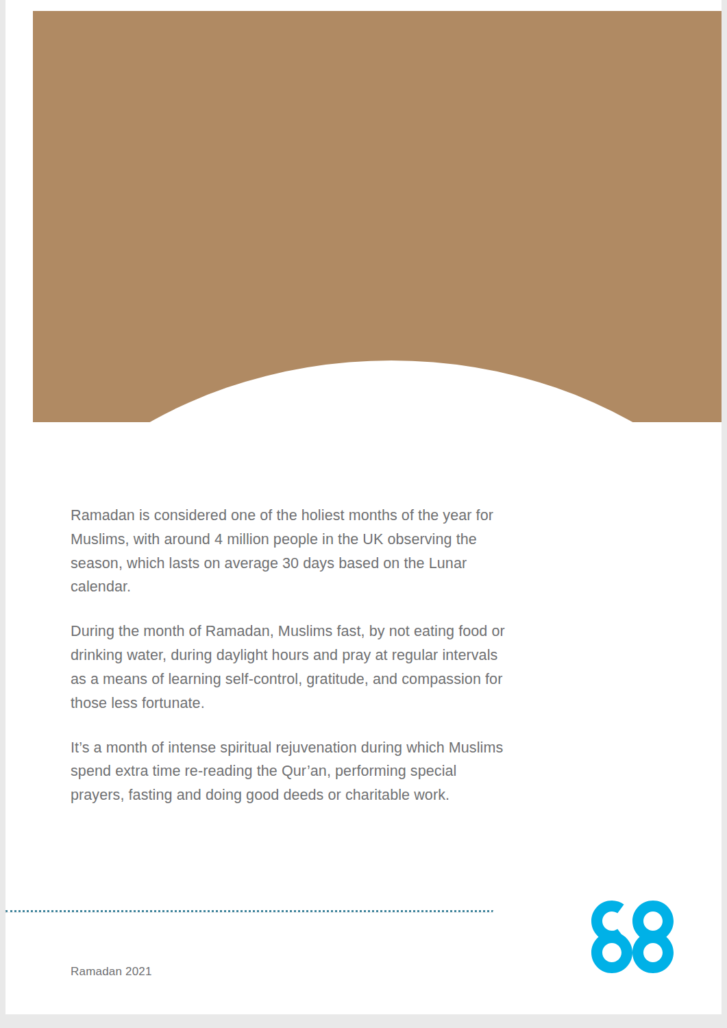Ramadan is considered one of the holiest months of the year for Muslims, with around 4 million people in the UK observing the season, which lasts on average 30 days based on the Lunar calendar.
During the month of Ramadan, Muslims fast, by not eating food or drinking water, during daylight hours and pray at regular intervals as a means of learning self-control, gratitude, and compassion for those less fortunate.
It’s a month of intense spiritual rejuvenation during which Muslims spend extra time re-reading the Qur’an, performing special prayers, fasting and doing good deeds or charitable work.
Ramadan 2021